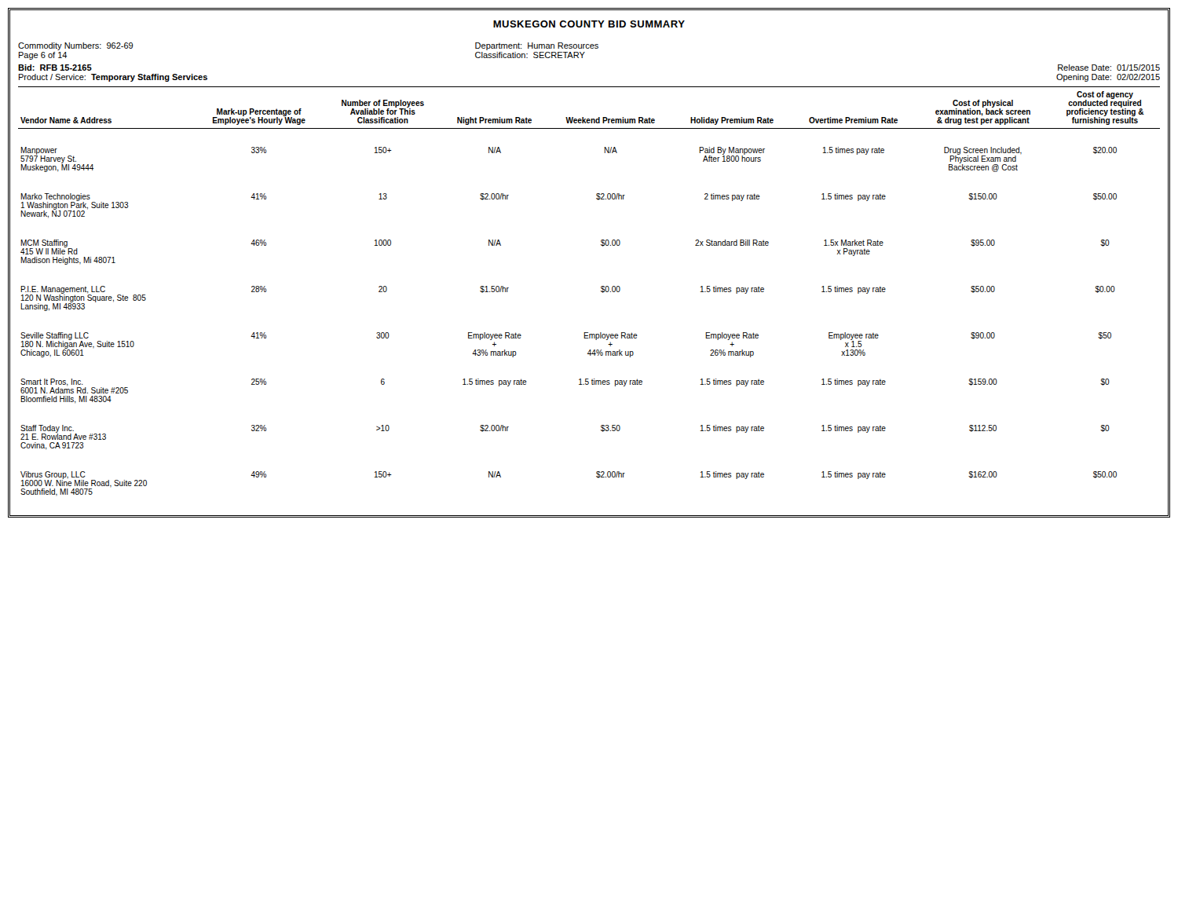MUSKEGON COUNTY BID SUMMARY
Commodity Numbers: 962-69
Page 6 of 14
Department: Human Resources
Classification: SECRETARY
Bid: RFB 15-2165
Product / Service: Temporary Staffing Services
Release Date: 01/15/2015
Opening Date: 02/02/2015
| Vendor Name & Address | Mark-up Percentage of Employee's Hourly Wage | Number of Employees Avaliable for This Classification | Night Premium Rate | Weekend Premium Rate | Holiday Premium Rate | Overtime Premium Rate | Cost of physical examination, back screen & drug test per applicant | Cost of agency conducted required proficiency testing & furnishing results |
| --- | --- | --- | --- | --- | --- | --- | --- | --- |
| Manpower 5797 Harvey St. Muskegon, MI 49444 | 33% | 150+ | N/A | N/A | Paid By Manpower After 1800 hours | 1.5 times pay rate | Drug Screen Included, Physical Exam and Backscreen @ Cost | $20.00 |
| Marko Technologies 1 Washington Park, Suite 1303 Newark, NJ 07102 | 41% | 13 | $2.00/hr | $2.00/hr | 2 times pay rate | 1.5 times pay rate | $150.00 | $50.00 |
| MCM Staffing 415 W ll Mile Rd Madison Heights, Mi 48071 | 46% | 1000 | N/A | $0.00 | 2x Standard Bill Rate | 1.5x Market Rate x Payrate | $95.00 | $0 |
| P.I.E. Management, LLC 120 N Washington Square, Ste 805 Lansing, MI 48933 | 28% | 20 | $1.50/hr | $0.00 | 1.5 times pay rate | 1.5 times pay rate | $50.00 | $0.00 |
| Seville Staffing LLC 180 N. Michigan Ave, Suite 1510 Chicago, IL 60601 | 41% | 300 | Employee Rate + 43% markup | Employee Rate + 44% mark up | Employee Rate + 26% markup | Employee rate x 1.5 x130% | $90.00 | $50 |
| Smart It Pros, Inc. 6001 N. Adams Rd. Suite #205 Bloomfield Hills, MI 48304 | 25% | 6 | 1.5 times pay rate | 1.5 times pay rate | 1.5 times pay rate | 1.5 times pay rate | $159.00 | $0 |
| Staff Today Inc. 21 E. Rowland Ave #313 Covina, CA 91723 | 32% | >10 | $2.00/hr | $3.50 | 1.5 times pay rate | 1.5 times pay rate | $112.50 | $0 |
| Vibrus Group, LLC 16000 W. Nine Mile Road, Suite 220 Southfield, MI 48075 | 49% | 150+ | N/A | $2.00/hr | 1.5 times pay rate | 1.5 times pay rate | $162.00 | $50.00 |